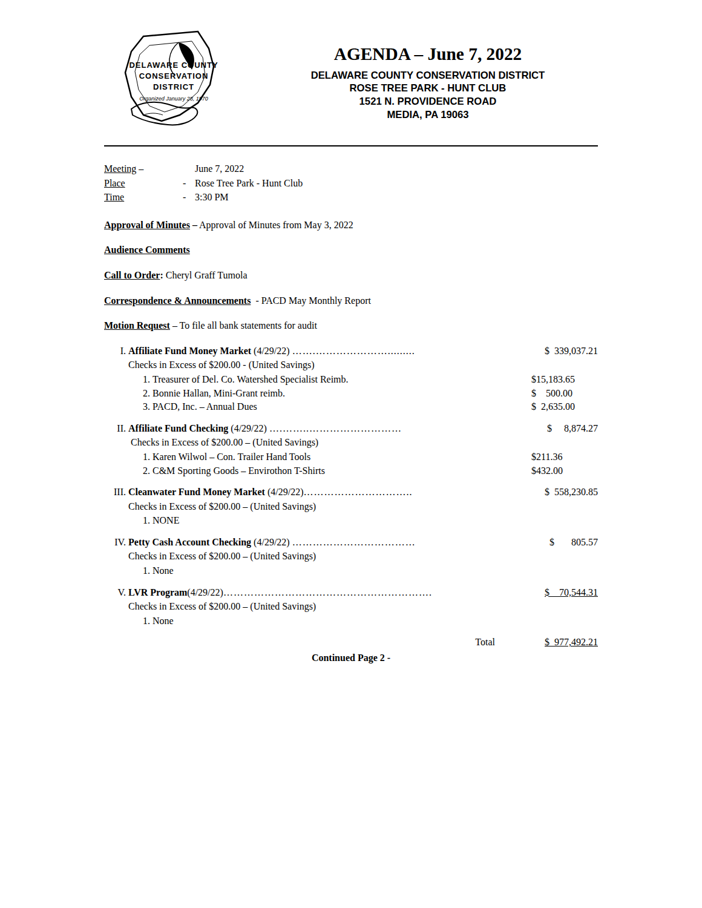DELAWARE COUNTY CONSERVATION DISTRICT Organized January 28, 1970
AGENDA – June 7, 2022
DELAWARE COUNTY CONSERVATION DISTRICT
ROSE TREE PARK - HUNT CLUB
1521 N. PROVIDENCE ROAD
MEDIA, PA 19063
| Meeting – | | June 7, 2022 |
| Place | - | Rose Tree Park - Hunt Club |
| Time | - | 3:30 PM |
Approval of Minutes – Approval of Minutes from May 3, 2022
Audience Comments
Call to Order: Cheryl Graff Tumola
Correspondence & Announcements - PACD May Monthly Report
Motion Request – To file all bank statements for audit
Affiliate Fund Money Market (4/29/22) …….…………………......... $ 339,037.21
Checks in Excess of $200.00 - (United Savings)
Treasurer of Del. Co. Watershed Specialist Reimb. $15,183.65
Bonnie Hallan, Mini-Grant reimb. $ 500.00
PACD, Inc. – Annual Dues $ 2,635.00
Affiliate Fund Checking (4/29/22) ….……..……………………… $ 8,874.27
Checks in Excess of $200.00 – (United Savings)
Karen Wilwol – Con. Trailer Hand Tools $211.36
C&M Sporting Goods – Envirothon T-Shirts $432.00
Cleanwater Fund Money Market (4/29/22)………………………….. $ 558,230.85
Checks in Excess of $200.00 – (United Savings)
NONE
Petty Cash Account Checking (4/29/22) ……………………………… $ 805.57
Checks in Excess of $200.00 – (United Savings)
None
LVR Program(4/29/22)……………………………………………………. $ 70,544.31
Checks in Excess of $200.00 – (United Savings)
None
Total $ 977,492.21
Continued Page 2 -